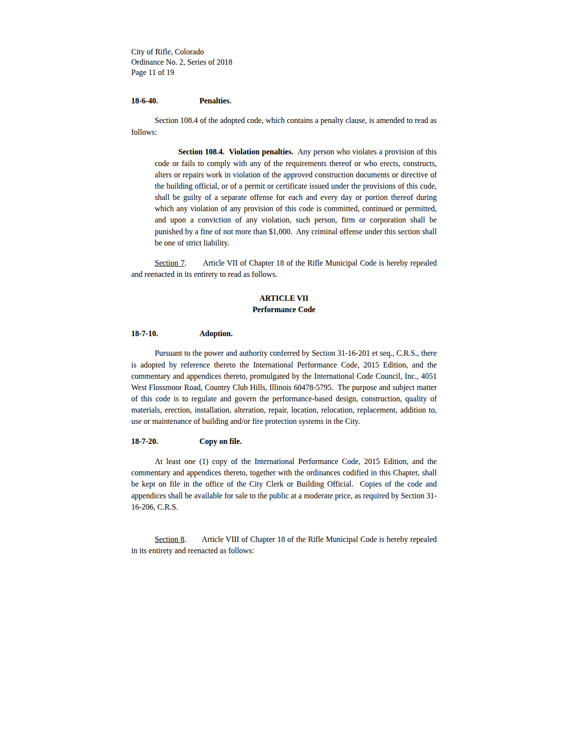City of Rifle, Colorado
Ordinance No. 2, Series of 2018
Page 11 of 19
18-6-40. Penalties.
Section 108.4 of the adopted code, which contains a penalty clause, is amended to read as follows:
Section 108.4. Violation penalties. Any person who violates a provision of this code or fails to comply with any of the requirements thereof or who erects, constructs, alters or repairs work in violation of the approved construction documents or directive of the building official, or of a permit or certificate issued under the provisions of this code, shall be guilty of a separate offense for each and every day or portion thereof during which any violation of any provision of this code is committed, continued or permitted, and upon a conviction of any violation, such person, firm or corporation shall be punished by a fine of not more than $1,000. Any criminal offense under this section shall be one of strict liability.
Section 7. Article VII of Chapter 18 of the Rifle Municipal Code is hereby repealed and reenacted in its entirety to read as follows.
ARTICLE VII
Performance Code
18-7-10. Adoption.
Pursuant to the power and authority conferred by Section 31-16-201 et seq., C.R.S., there is adopted by reference thereto the International Performance Code, 2015 Edition, and the commentary and appendices thereto, promulgated by the International Code Council, Inc., 4051 West Flossmoor Road, Country Club Hills, Illinois 60478-5795. The purpose and subject matter of this code is to regulate and govern the performance-based design, construction, quality of materials, erection, installation, alteration, repair, location, relocation, replacement, addition to, use or maintenance of building and/or fire protection systems in the City.
18-7-20. Copy on file.
At least one (1) copy of the International Performance Code, 2015 Edition, and the commentary and appendices thereto, together with the ordinances codified in this Chapter, shall be kept on file in the office of the City Clerk or Building Official. Copies of the code and appendices shall be available for sale to the public at a moderate price, as required by Section 31-16-206, C.R.S.
Section 8. Article VIII of Chapter 18 of the Rifle Municipal Code is hereby repealed in its entirety and reenacted as follows: